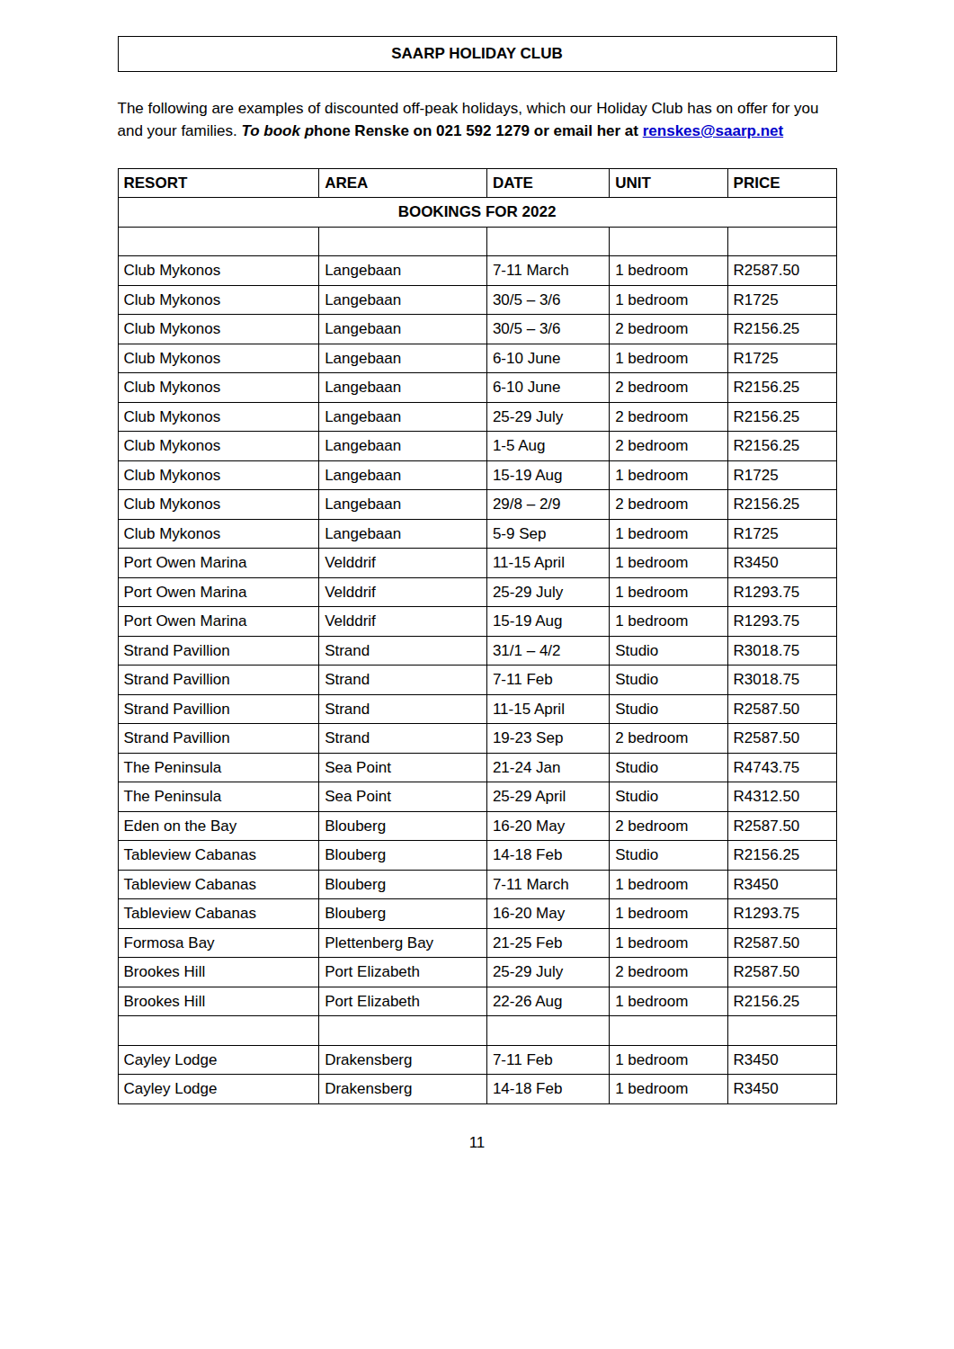SAARP HOLIDAY CLUB
The following are examples of discounted off-peak holidays, which our Holiday Club has on offer for you and your families. To book p hone Renske on 021 592 1279 or email her at renskes@saarp.net
| RESORT | AREA | DATE | UNIT | PRICE |
| --- | --- | --- | --- | --- |
| BOOKINGS FOR 2022 |
| Club Mykonos | Langebaan | 7-11 March | 1 bedroom | R2587.50 |
| Club Mykonos | Langebaan | 30/5 – 3/6 | 1 bedroom | R1725 |
| Club Mykonos | Langebaan | 30/5 – 3/6 | 2 bedroom | R2156.25 |
| Club Mykonos | Langebaan | 6-10 June | 1 bedroom | R1725 |
| Club Mykonos | Langebaan | 6-10 June | 2 bedroom | R2156.25 |
| Club Mykonos | Langebaan | 25-29 July | 2 bedroom | R2156.25 |
| Club Mykonos | Langebaan | 1-5 Aug | 2 bedroom | R2156.25 |
| Club Mykonos | Langebaan | 15-19 Aug | 1 bedroom | R1725 |
| Club Mykonos | Langebaan | 29/8 – 2/9 | 2 bedroom | R2156.25 |
| Club Mykonos | Langebaan | 5-9 Sep | 1 bedroom | R1725 |
| Port Owen Marina | Velddrif | 11-15 April | 1 bedroom | R3450 |
| Port Owen Marina | Velddrif | 25-29 July | 1 bedroom | R1293.75 |
| Port Owen Marina | Velddrif | 15-19 Aug | 1 bedroom | R1293.75 |
| Strand Pavillion | Strand | 31/1 – 4/2 | Studio | R3018.75 |
| Strand Pavillion | Strand | 7-11 Feb | Studio | R3018.75 |
| Strand Pavillion | Strand | 11-15 April | Studio | R2587.50 |
| Strand Pavillion | Strand | 19-23 Sep | 2 bedroom | R2587.50 |
| The Peninsula | Sea Point | 21-24 Jan | Studio | R4743.75 |
| The Peninsula | Sea Point | 25-29 April | Studio | R4312.50 |
| Eden on the Bay | Blouberg | 16-20 May | 2 bedroom | R2587.50 |
| Tableview Cabanas | Blouberg | 14-18 Feb | Studio | R2156.25 |
| Tableview Cabanas | Blouberg | 7-11 March | 1 bedroom | R3450 |
| Tableview Cabanas | Blouberg | 16-20 May | 1 bedroom | R1293.75 |
| Formosa Bay | Plettenberg Bay | 21-25 Feb | 1 bedroom | R2587.50 |
| Brookes Hill | Port Elizabeth | 25-29 July | 2 bedroom | R2587.50 |
| Brookes Hill | Port Elizabeth | 22-26 Aug | 1 bedroom | R2156.25 |
| Cayley Lodge | Drakensberg | 7-11 Feb | 1 bedroom | R3450 |
| Cayley Lodge | Drakensberg | 14-18 Feb | 1 bedroom | R3450 |
11